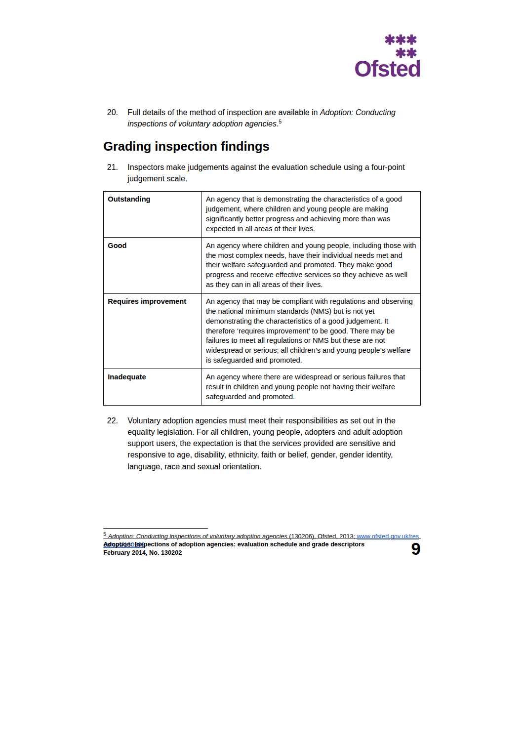✱✱✱
✱✱ Ofsted
20.
Full details of the method of inspection are available in Adoption: Conducting inspections of voluntary adoption agencies.5
Grading inspection findings
21.
Inspectors make judgements against the evaluation schedule using a four-point judgement scale.
| Outstanding | An agency that is demonstrating the characteristics of a good judgement, where children and young people are making significantly better progress and achieving more than was expected in all areas of their lives. |
| Good | An agency where children and young people, including those with the most complex needs, have their individual needs met and their welfare safeguarded and promoted. They make good progress and receive effective services so they achieve as well as they can in all areas of their lives. |
| Requires improvement | An agency that may be compliant with regulations and observing the national minimum standards (NMS) but is not yet demonstrating the characteristics of a good judgement. It therefore ‘requires improvement’ to be good. There may be failures to meet all regulations or NMS but these are not widespread or serious; all children’s and young people’s welfare is safeguarded and promoted. |
| Inadequate | An agency where there are widespread or serious failures that result in children and young people not having their welfare safeguarded and promoted. |
22.
Voluntary adoption agencies must meet their responsibilities as set out in the equality legislation. For all children, young people, adopters and adult adoption support users, the expectation is that the services provided are sensitive and responsive to age, disability, ethnicity, faith or belief, gender, gender identity, language, race and sexual orientation.
5 Adoption: Conducting inspections of voluntary adoption agencies (130206), Ofsted, 2013; www.ofsted.gov.uk/resources/130206
Adoption: Inspections of adoption agencies: evaluation schedule and grade descriptors
February 2014, No. 130202
9